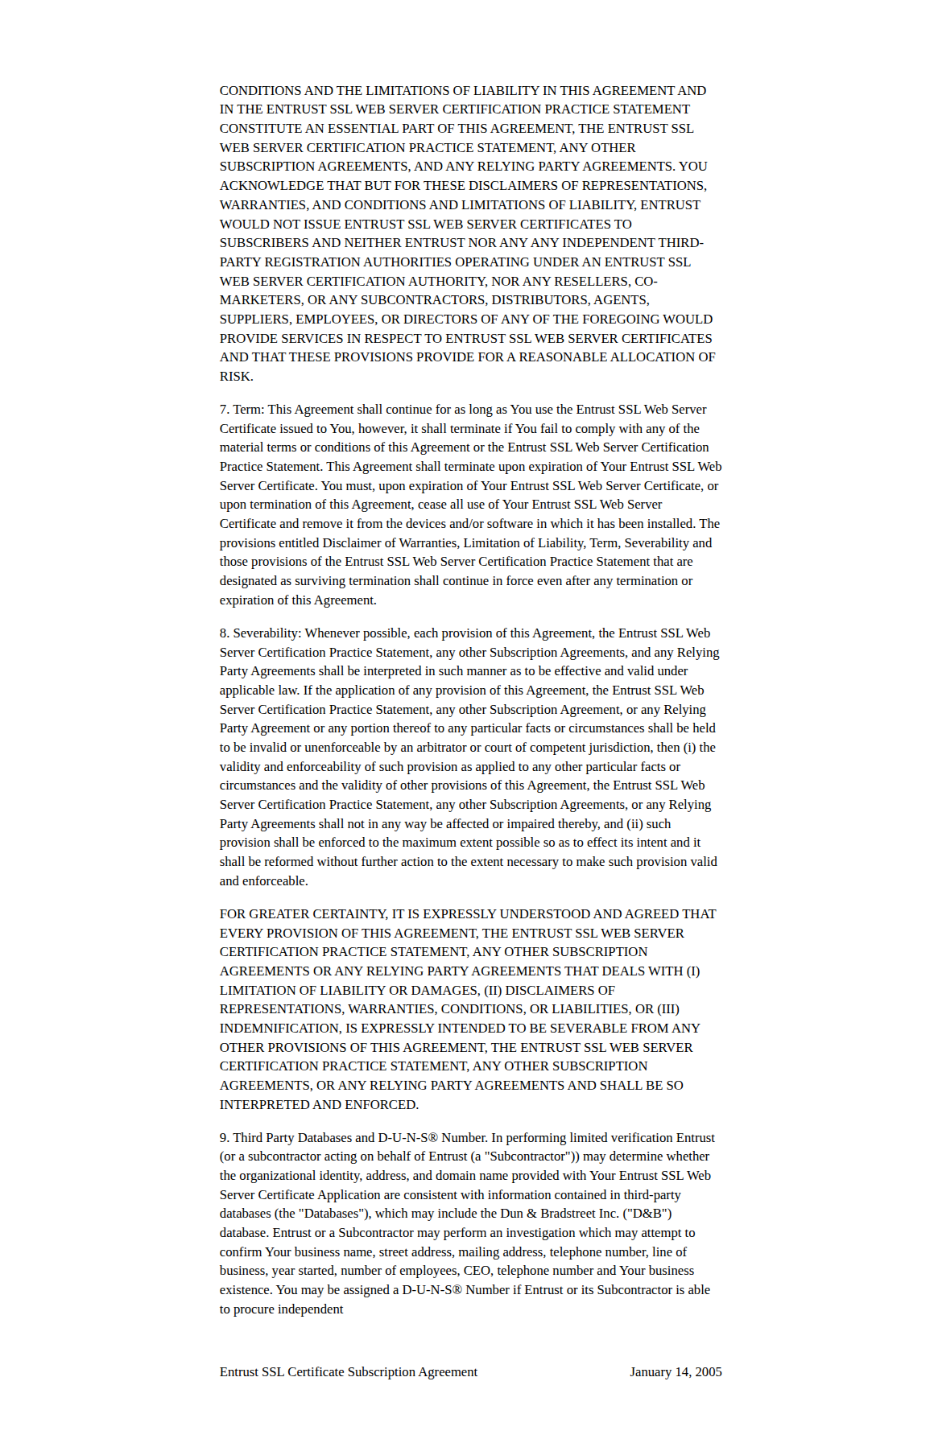CONDITIONS AND THE LIMITATIONS OF LIABILITY IN THIS AGREEMENT AND IN THE ENTRUST SSL WEB SERVER CERTIFICATION PRACTICE STATEMENT CONSTITUTE AN ESSENTIAL PART OF THIS AGREEMENT, THE ENTRUST SSL WEB SERVER CERTIFICATION PRACTICE STATEMENT, ANY OTHER SUBSCRIPTION AGREEMENTS, AND ANY RELYING PARTY AGREEMENTS. YOU ACKNOWLEDGE THAT BUT FOR THESE DISCLAIMERS OF REPRESENTATIONS, WARRANTIES, AND CONDITIONS AND LIMITATIONS OF LIABILITY, ENTRUST WOULD NOT ISSUE ENTRUST SSL WEB SERVER CERTIFICATES TO SUBSCRIBERS AND NEITHER ENTRUST NOR ANY ANY INDEPENDENT THIRD-PARTY REGISTRATION AUTHORITIES OPERATING UNDER AN ENTRUST SSL WEB SERVER CERTIFICATION AUTHORITY, NOR ANY RESELLERS, CO-MARKETERS, OR ANY SUBCONTRACTORS, DISTRIBUTORS, AGENTS, SUPPLIERS, EMPLOYEES, OR DIRECTORS OF ANY OF THE FOREGOING WOULD PROVIDE SERVICES IN RESPECT TO ENTRUST SSL WEB SERVER CERTIFICATES AND THAT THESE PROVISIONS PROVIDE FOR A REASONABLE ALLOCATION OF RISK.
7. Term: This Agreement shall continue for as long as You use the Entrust SSL Web Server Certificate issued to You, however, it shall terminate if You fail to comply with any of the material terms or conditions of this Agreement or the Entrust SSL Web Server Certification Practice Statement. This Agreement shall terminate upon expiration of Your Entrust SSL Web Server Certificate. You must, upon expiration of Your Entrust SSL Web Server Certificate, or upon termination of this Agreement, cease all use of Your Entrust SSL Web Server Certificate and remove it from the devices and/or software in which it has been installed. The provisions entitled Disclaimer of Warranties, Limitation of Liability, Term, Severability and those provisions of the Entrust SSL Web Server Certification Practice Statement that are designated as surviving termination shall continue in force even after any termination or expiration of this Agreement.
8. Severability: Whenever possible, each provision of this Agreement, the Entrust SSL Web Server Certification Practice Statement, any other Subscription Agreements, and any Relying Party Agreements shall be interpreted in such manner as to be effective and valid under applicable law. If the application of any provision of this Agreement, the Entrust SSL Web Server Certification Practice Statement, any other Subscription Agreement, or any Relying Party Agreement or any portion thereof to any particular facts or circumstances shall be held to be invalid or unenforceable by an arbitrator or court of competent jurisdiction, then (i) the validity and enforceability of such provision as applied to any other particular facts or circumstances and the validity of other provisions of this Agreement, the Entrust SSL Web Server Certification Practice Statement, any other Subscription Agreements, or any Relying Party Agreements shall not in any way be affected or impaired thereby, and (ii) such provision shall be enforced to the maximum extent possible so as to effect its intent and it shall be reformed without further action to the extent necessary to make such provision valid and enforceable.
FOR GREATER CERTAINTY, IT IS EXPRESSLY UNDERSTOOD AND AGREED THAT EVERY PROVISION OF THIS AGREEMENT, THE ENTRUST SSL WEB SERVER CERTIFICATION PRACTICE STATEMENT, ANY OTHER SUBSCRIPTION AGREEMENTS OR ANY RELYING PARTY AGREEMENTS THAT DEALS WITH (I) LIMITATION OF LIABILITY OR DAMAGES, (II) DISCLAIMERS OF REPRESENTATIONS, WARRANTIES, CONDITIONS, OR LIABILITIES, OR (III) INDEMNIFICATION, IS EXPRESSLY INTENDED TO BE SEVERABLE FROM ANY OTHER PROVISIONS OF THIS AGREEMENT, THE ENTRUST SSL WEB SERVER CERTIFICATION PRACTICE STATEMENT, ANY OTHER SUBSCRIPTION AGREEMENTS, OR ANY RELYING PARTY AGREEMENTS AND SHALL BE SO INTERPRETED AND ENFORCED.
9. Third Party Databases and D-U-N-S® Number. In performing limited verification Entrust (or a subcontractor acting on behalf of Entrust (a "Subcontractor")) may determine whether the organizational identity, address, and domain name provided with Your Entrust SSL Web Server Certificate Application are consistent with information contained in third-party databases (the "Databases"), which may include the Dun & Bradstreet Inc. ("D&B") database. Entrust or a Subcontractor may perform an investigation which may attempt to confirm Your business name, street address, mailing address, telephone number, line of business, year started, number of employees, CEO, telephone number and Your business existence. You may be assigned a D-U-N-S® Number if Entrust or its Subcontractor is able to procure independent
Entrust SSL Certificate Subscription Agreement
January 14, 2005